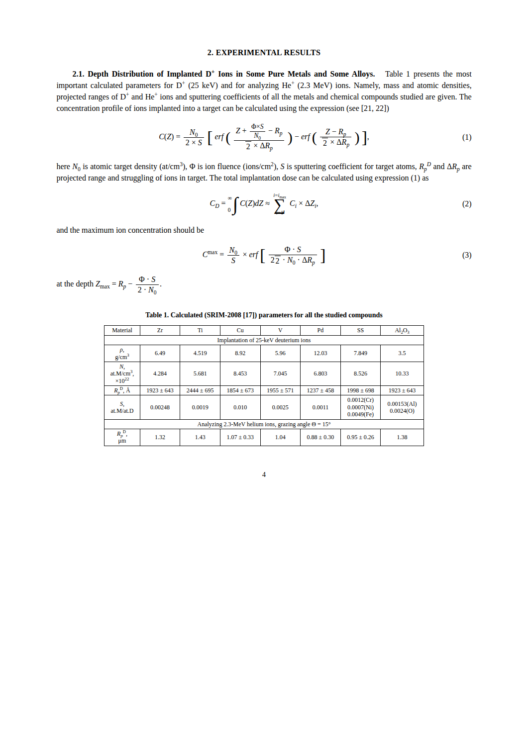2. EXPERIMENTAL RESULTS
2.1. Depth Distribution of Implanted D+ Ions in Some Pure Metals and Some Alloys. Table 1 presents the most important calculated parameters for D+ (25 keV) and for analyzing He+ (2.3 MeV) ions. Namely, mass and atomic densities, projected ranges of D+ and He+ ions and sputtering coefficients of all the metals and chemical compounds studied are given. The concentration profile of ions implanted into a target can be calculated using the expression (see [21, 22])
C(Z) = N02 × S [ erf ( Z + Φ×S N0 − Rp 2 × ΔRp ) − erf ( Z − Rp 2 × ΔRp ) ], (1)
here N0 is atomic target density (at/cm3), Φ is ion fluence (ions/cm2), S is sputtering coefficient for target atoms, RpD and ΔRp are projected range and struggling of ions in target. The total implantation dose can be calculated using expression (1) as
CD = ∞
0∫ C(Z)dZ ≈ i=imax ∑ i=1 Ci × ΔZi, (2)
and the maximum ion concentration should be
Cmax = N0 S × erf [ Φ · S 22 · N0 · ΔRp ] (3)
at the depth Zmax = Rp − Φ · S 2 · N0.
Table 1. Calculated (SRIM-2008 [17]) parameters for all the studied compounds
| Material | Zr | Ti | Cu | V | Pd | SS | Al 2 O 3 |
| Implantation of 25-keV deuterium ions |
| ρ , g/cm 3 | 6.49 | 4.519 | 8.92 | 5.96 | 12.03 | 7.849 | 3.5 |
| N , at.M/cm 3 , ×10 22 | 4.284 | 5.681 | 8.453 | 7.045 | 6.803 | 8.526 | 10.33 |
| R p D , Å | 1923 ± 643 | 2444 ± 695 | 1854 ± 673 | 1955 ± 571 | 1237 ± 458 | 1998 ± 698 | 1923 ± 643 |
| S , at.M/at.D | 0.00248 | 0.0019 | 0.010 | 0.0025 | 0.0011 | 0.0012(Cr) 0.0007(Ni) 0.0049(Fe) | 0.00153(Al) 0.0024(O) |
| Analyzing 2.3-MeV helium ions, grazing angle Θ = 15° |
| R p D , μm | 1.32 | 1.43 | 1.07 ± 0.33 | 1.04 | 0.88 ± 0.30 | 0.95 ± 0.26 | 1.38 |
4